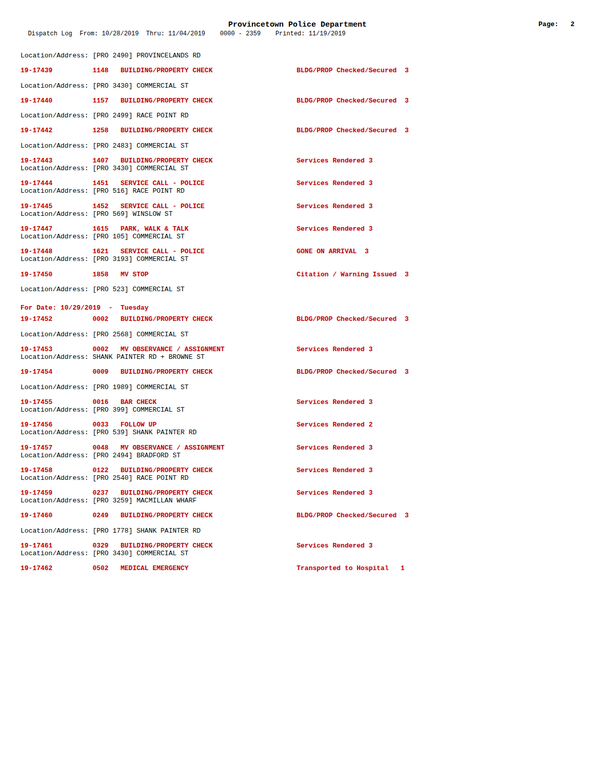Page: 2
Provincetown Police Department
Dispatch Log From: 10/28/2019 Thru: 11/04/2019 0000 - 2359 Printed: 11/19/2019
| Location/Address: | [PRO 2490] PROVINCELANDS RD |
| 19-17439 | 1148 | BUILDING/PROPERTY CHECK | BLDG/PROP Checked/Secured 3 |
| Location/Address: | [PRO 3430] COMMERCIAL ST |
| 19-17440 | 1157 | BUILDING/PROPERTY CHECK | BLDG/PROP Checked/Secured 3 |
| Location/Address: | [PRO 2499] RACE POINT RD |
| 19-17442 | 1258 | BUILDING/PROPERTY CHECK | BLDG/PROP Checked/Secured 3 |
| Location/Address: | [PRO 2483] COMMERCIAL ST |
| 19-17443 | 1407 | BUILDING/PROPERTY CHECK | Services Rendered 3 |
| Location/Address: | [PRO 3430] COMMERCIAL ST |
| 19-17444 | 1451 | SERVICE CALL - POLICE | Services Rendered 3 |
| Location/Address: | [PRO 516] RACE POINT RD |
| 19-17445 | 1452 | SERVICE CALL - POLICE | Services Rendered 3 |
| Location/Address: | [PRO 569] WINSLOW ST |
| 19-17447 | 1615 | PARK, WALK & TALK | Services Rendered 3 |
| Location/Address: | [PRO 105] COMMERCIAL ST |
| 19-17448 | 1621 | SERVICE CALL - POLICE | GONE ON ARRIVAL 3 |
| Location/Address: | [PRO 3193] COMMERCIAL ST |
| 19-17450 | 1858 | MV STOP | Citation / Warning Issued 3 |
| Location/Address: | [PRO 523] COMMERCIAL ST |
| For Date: 10/29/2019 - Tuesday |
| 19-17452 | 0002 | BUILDING/PROPERTY CHECK | BLDG/PROP Checked/Secured 3 |
| Location/Address: | [PRO 2568] COMMERCIAL ST |
| 19-17453 | 0002 | MV OBSERVANCE / ASSIGNMENT | Services Rendered 3 |
| Location/Address: | SHANK PAINTER RD + BROWNE ST |
| 19-17454 | 0009 | BUILDING/PROPERTY CHECK | BLDG/PROP Checked/Secured 3 |
| Location/Address: | [PRO 1989] COMMERCIAL ST |
| 19-17455 | 0016 | BAR CHECK | Services Rendered 3 |
| Location/Address: | [PRO 399] COMMERCIAL ST |
| 19-17456 | 0033 | FOLLOW UP | Services Rendered 2 |
| Location/Address: | [PRO 539] SHANK PAINTER RD |
| 19-17457 | 0048 | MV OBSERVANCE / ASSIGNMENT | Services Rendered 3 |
| Location/Address: | [PRO 2494] BRADFORD ST |
| 19-17458 | 0122 | BUILDING/PROPERTY CHECK | Services Rendered 3 |
| Location/Address: | [PRO 2540] RACE POINT RD |
| 19-17459 | 0237 | BUILDING/PROPERTY CHECK | Services Rendered 3 |
| Location/Address: | [PRO 3259] MACMILLAN WHARF |
| 19-17460 | 0249 | BUILDING/PROPERTY CHECK | BLDG/PROP Checked/Secured 3 |
| Location/Address: | [PRO 1778] SHANK PAINTER RD |
| 19-17461 | 0329 | BUILDING/PROPERTY CHECK | Services Rendered 3 |
| Location/Address: | [PRO 3430] COMMERCIAL ST |
| 19-17462 | 0502 | MEDICAL EMERGENCY | Transported to Hospital 1 |